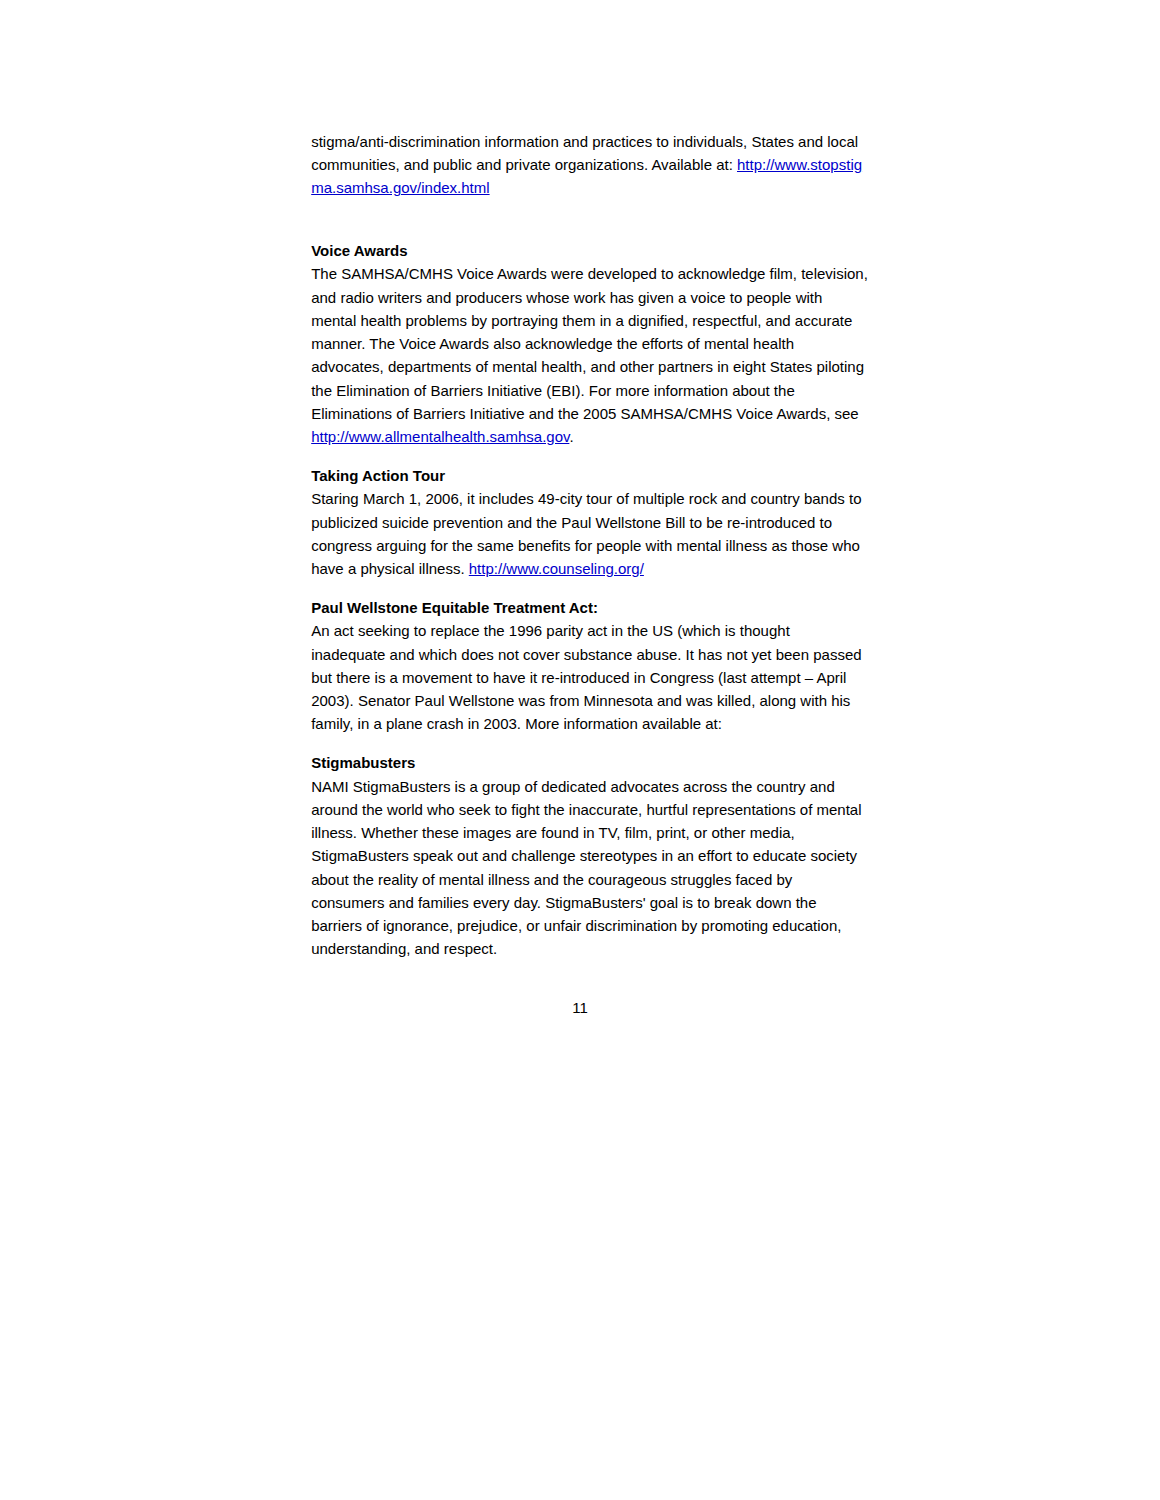stigma/anti-discrimination information and practices to individuals, States and local communities, and public and private organizations. Available at: http://www.stopstigma.samhsa.gov/index.html
Voice Awards
The SAMHSA/CMHS Voice Awards were developed to acknowledge film, television, and radio writers and producers whose work has given a voice to people with mental health problems by portraying them in a dignified, respectful, and accurate manner. The Voice Awards also acknowledge the efforts of mental health advocates, departments of mental health, and other partners in eight States piloting the Elimination of Barriers Initiative (EBI). For more information about the Eliminations of Barriers Initiative and the 2005 SAMHSA/CMHS Voice Awards, see http://www.allmentalhealth.samhsa.gov.
Taking Action Tour
Staring March 1, 2006, it includes 49-city tour of multiple rock and country bands to publicized suicide prevention and the Paul Wellstone Bill to be re-introduced to congress arguing for the same benefits for people with mental illness as those who have a physical illness. http://www.counseling.org/
Paul Wellstone Equitable Treatment Act:
An act seeking to replace the 1996 parity act in the US (which is thought inadequate and which does not cover substance abuse. It has not yet been passed but there is a movement to have it re-introduced in Congress (last attempt – April 2003). Senator Paul Wellstone was from Minnesota and was killed, along with his family, in a plane crash in 2003. More information available at:
Stigmabusters
NAMI StigmaBusters is a group of dedicated advocates across the country and around the world who seek to fight the inaccurate, hurtful representations of mental illness. Whether these images are found in TV, film, print, or other media, StigmaBusters speak out and challenge stereotypes in an effort to educate society about the reality of mental illness and the courageous struggles faced by consumers and families every day. StigmaBusters' goal is to break down the barriers of ignorance, prejudice, or unfair discrimination by promoting education, understanding, and respect.
11